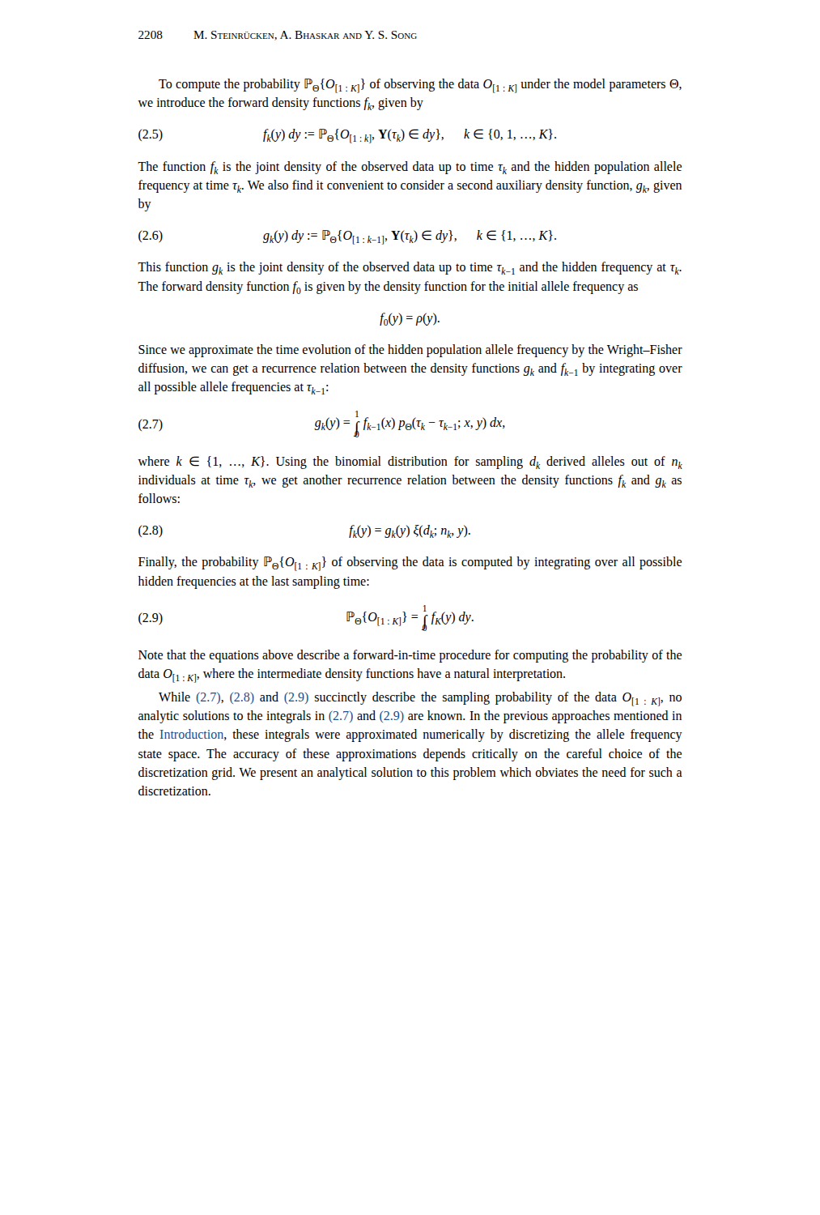2208 M. Steinrücken, A. Bhaskar and Y. S. Song
To compute the probability ℙΘ{O[1 : K]} of observing the data O[1 : K] under the model parameters Θ, we introduce the forward density functions fk, given by
(2.5) fk(y) dy := ℙΘ{O[1 : k], Y(τk) ∈ dy}, k ∈ {0, 1, …, K}.
The function fk is the joint density of the observed data up to time τk and the hidden population allele frequency at time τk. We also find it convenient to consider a second auxiliary density function, gk, given by
(2.6) gk(y) dy := ℙΘ{O[1 : k−1], Y(τk) ∈ dy}, k ∈ {1, …, K}.
This function gk is the joint density of the observed data up to time τk−1 and the hidden frequency at τk. The forward density function f0 is given by the density function for the initial allele frequency as
f0(y) = ρ(y).
Since we approximate the time evolution of the hidden population allele frequency by the Wright–Fisher diffusion, we can get a recurrence relation between the density functions gk and fk−1 by integrating over all possible allele frequencies at τk−1:
(2.7) gk(y) = 1∫0 fk−1(x) pΘ(τk − τk−1; x, y) dx,
where k ∈ {1, …, K}. Using the binomial distribution for sampling dk derived alleles out of nk individuals at time τk, we get another recurrence relation between the density functions fk and gk as follows:
(2.8) fk(y) = gk(y) ξ(dk; nk, y).
Finally, the probability ℙΘ{O[1 : K]} of observing the data is computed by integrating over all possible hidden frequencies at the last sampling time:
(2.9) ℙΘ{O[1 : K]} = 1∫0 fK(y) dy.
Note that the equations above describe a forward-in-time procedure for computing the probability of the data O[1 : K], where the intermediate density functions have a natural interpretation.
While (2.7), (2.8) and (2.9) succinctly describe the sampling probability of the data O[1 : K], no analytic solutions to the integrals in (2.7) and (2.9) are known. In the previous approaches mentioned in the Introduction, these integrals were approximated numerically by discretizing the allele frequency state space. The accuracy of these approximations depends critically on the careful choice of the discretization grid. We present an analytical solution to this problem which obviates the need for such a discretization.